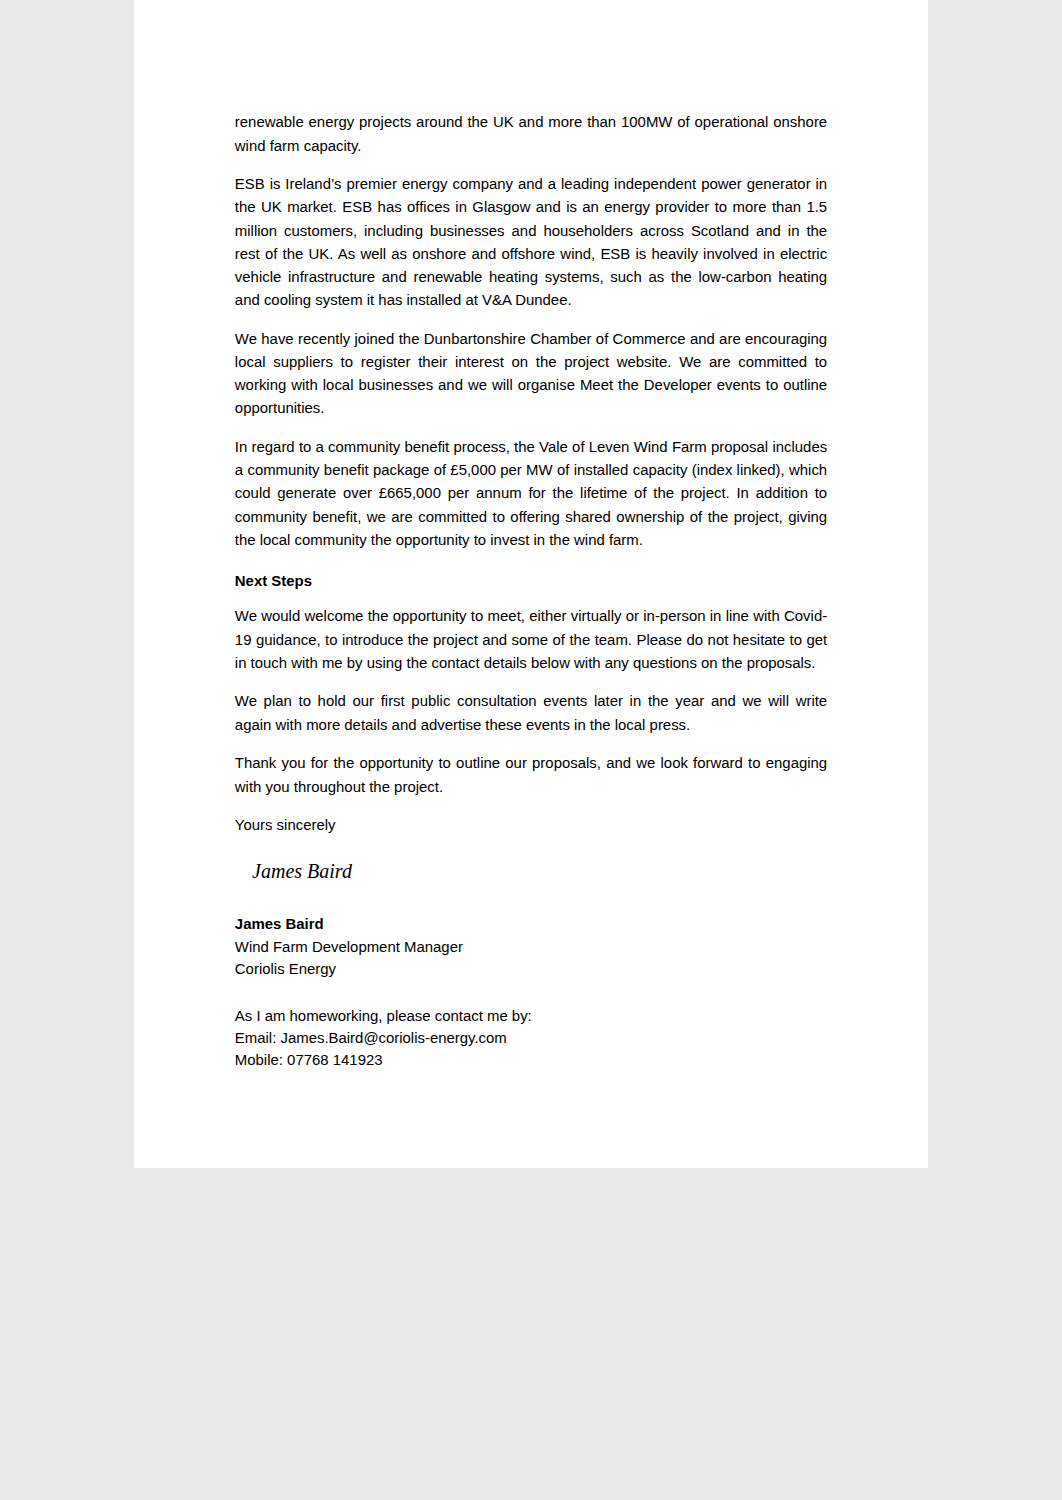renewable energy projects around the UK and more than 100MW of operational onshore wind farm capacity.
ESB is Ireland’s premier energy company and a leading independent power generator in the UK market. ESB has offices in Glasgow and is an energy provider to more than 1.5 million customers, including businesses and householders across Scotland and in the rest of the UK. As well as onshore and offshore wind, ESB is heavily involved in electric vehicle infrastructure and renewable heating systems, such as the low-carbon heating and cooling system it has installed at V&A Dundee.
We have recently joined the Dunbartonshire Chamber of Commerce and are encouraging local suppliers to register their interest on the project website. We are committed to working with local businesses and we will organise Meet the Developer events to outline opportunities.
In regard to a community benefit process, the Vale of Leven Wind Farm proposal includes a community benefit package of £5,000 per MW of installed capacity (index linked), which could generate over £665,000 per annum for the lifetime of the project. In addition to community benefit, we are committed to offering shared ownership of the project, giving the local community the opportunity to invest in the wind farm.
Next Steps
We would welcome the opportunity to meet, either virtually or in-person in line with Covid-19 guidance, to introduce the project and some of the team. Please do not hesitate to get in touch with me by using the contact details below with any questions on the proposals.
We plan to hold our first public consultation events later in the year and we will write again with more details and advertise these events in the local press.
Thank you for the opportunity to outline our proposals, and we look forward to engaging with you throughout the project.
Yours sincerely
James Baird
James Baird
Wind Farm Development Manager
Coriolis Energy
As I am homeworking, please contact me by:
Email: James.Baird@coriolis-energy.com
Mobile: 07768 141923